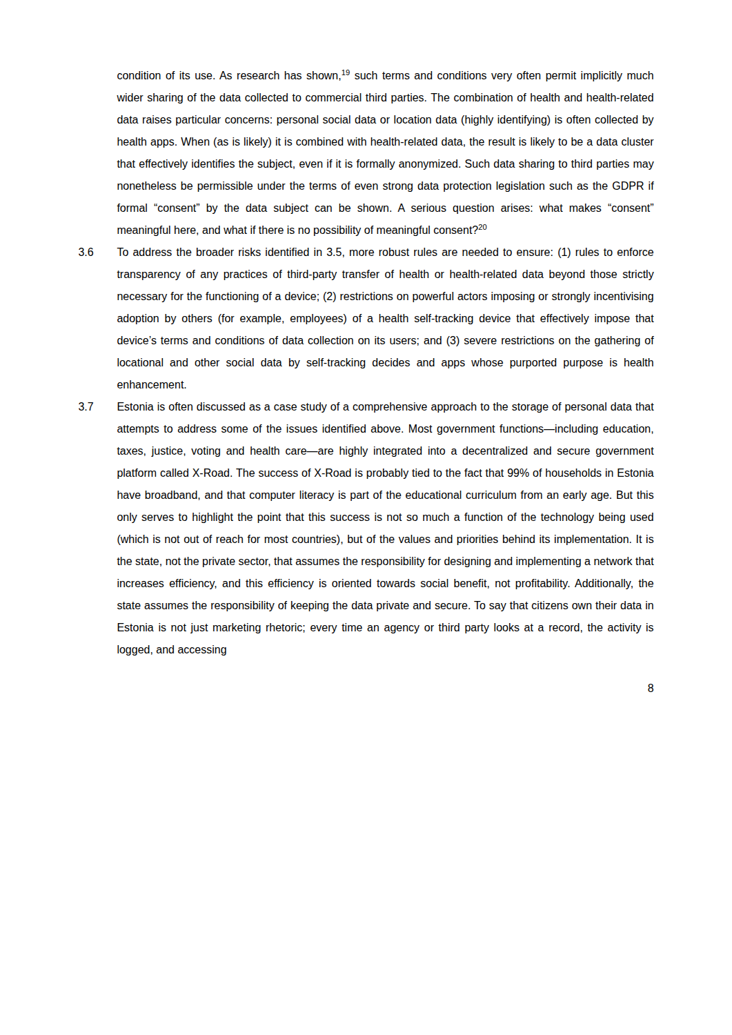condition of its use. As research has shown,19 such terms and conditions very often permit implicitly much wider sharing of the data collected to commercial third parties. The combination of health and health-related data raises particular concerns: personal social data or location data (highly identifying) is often collected by health apps. When (as is likely) it is combined with health-related data, the result is likely to be a data cluster that effectively identifies the subject, even if it is formally anonymized. Such data sharing to third parties may nonetheless be permissible under the terms of even strong data protection legislation such as the GDPR if formal “consent” by the data subject can be shown. A serious question arises: what makes “consent” meaningful here, and what if there is no possibility of meaningful consent?20
3.6 To address the broader risks identified in 3.5, more robust rules are needed to ensure: (1) rules to enforce transparency of any practices of third-party transfer of health or health-related data beyond those strictly necessary for the functioning of a device; (2) restrictions on powerful actors imposing or strongly incentivising adoption by others (for example, employees) of a health self-tracking device that effectively impose that device’s terms and conditions of data collection on its users; and (3) severe restrictions on the gathering of locational and other social data by self-tracking decides and apps whose purported purpose is health enhancement.
3.7 Estonia is often discussed as a case study of a comprehensive approach to the storage of personal data that attempts to address some of the issues identified above. Most government functions—including education, taxes, justice, voting and health care—are highly integrated into a decentralized and secure government platform called X-Road. The success of X-Road is probably tied to the fact that 99% of households in Estonia have broadband, and that computer literacy is part of the educational curriculum from an early age. But this only serves to highlight the point that this success is not so much a function of the technology being used (which is not out of reach for most countries), but of the values and priorities behind its implementation. It is the state, not the private sector, that assumes the responsibility for designing and implementing a network that increases efficiency, and this efficiency is oriented towards social benefit, not profitability. Additionally, the state assumes the responsibility of keeping the data private and secure. To say that citizens own their data in Estonia is not just marketing rhetoric; every time an agency or third party looks at a record, the activity is logged, and accessing
8